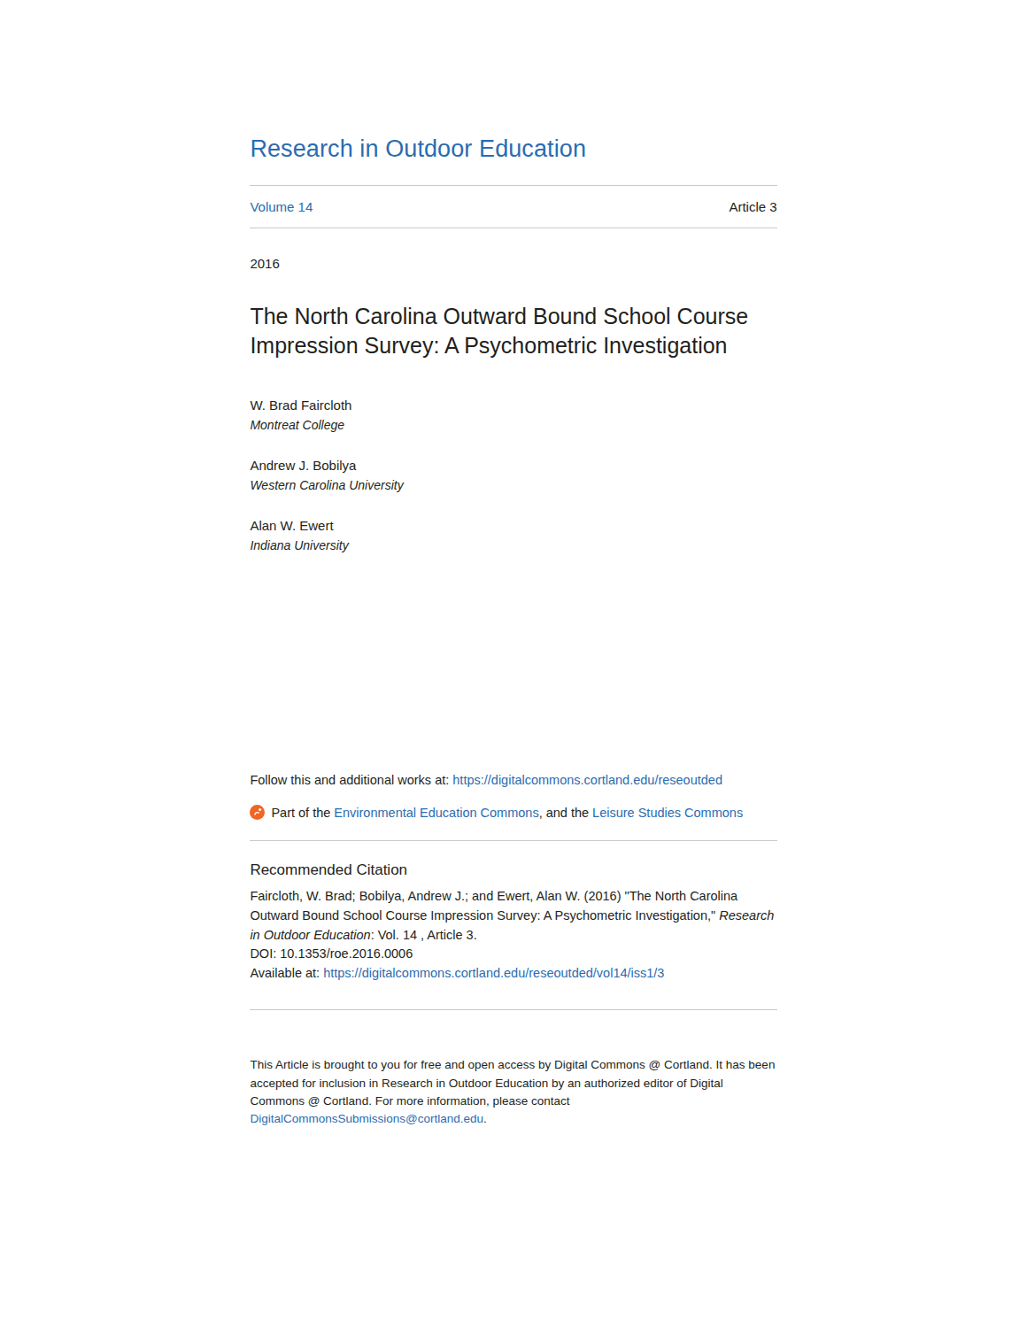Research in Outdoor Education
Volume 14
Article 3
2016
The North Carolina Outward Bound School Course Impression Survey: A Psychometric Investigation
W. Brad Faircloth Montreat College
Andrew J. Bobilya Western Carolina University
Alan W. Ewert Indiana University
Follow this and additional works at: https://digitalcommons.cortland.edu/reseoutded
Part of the Environmental Education Commons, and the Leisure Studies Commons
Recommended Citation
Faircloth, W. Brad; Bobilya, Andrew J.; and Ewert, Alan W. (2016) "The North Carolina Outward Bound School Course Impression Survey: A Psychometric Investigation," Research in Outdoor Education: Vol. 14 , Article 3.
DOI: 10.1353/roe.2016.0006
Available at: https://digitalcommons.cortland.edu/reseoutded/vol14/iss1/3
This Article is brought to you for free and open access by Digital Commons @ Cortland. It has been accepted for inclusion in Research in Outdoor Education by an authorized editor of Digital Commons @ Cortland. For more information, please contact DigitalCommonsSubmissions@cortland.edu.